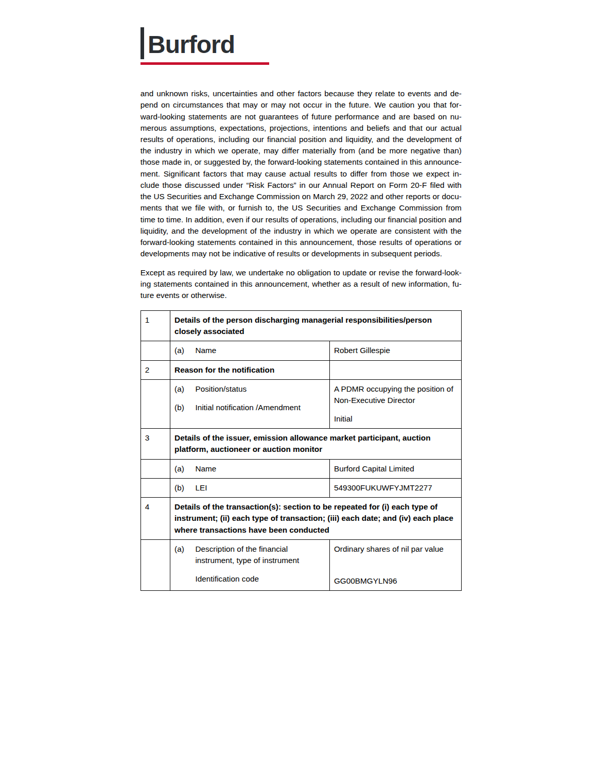Burford
and unknown risks, uncertainties and other factors because they relate to events and depend on circumstances that may or may not occur in the future. We caution you that forward-looking statements are not guarantees of future performance and are based on numerous assumptions, expectations, projections, intentions and beliefs and that our actual results of operations, including our financial position and liquidity, and the development of the industry in which we operate, may differ materially from (and be more negative than) those made in, or suggested by, the forward-looking statements contained in this announcement. Significant factors that may cause actual results to differ from those we expect include those discussed under “Risk Factors” in our Annual Report on Form 20-F filed with the US Securities and Exchange Commission on March 29, 2022 and other reports or documents that we file with, or furnish to, the US Securities and Exchange Commission from time to time. In addition, even if our results of operations, including our financial position and liquidity, and the development of the industry in which we operate are consistent with the forward-looking statements contained in this announcement, those results of operations or developments may not be indicative of results or developments in subsequent periods.
Except as required by law, we undertake no obligation to update or revise the forward-looking statements contained in this announcement, whether as a result of new information, future events or otherwise.
| 1 | Details of the person discharging managerial responsibilities/person closely associated |
| | (a) Name | Robert Gillespie |
| 2 | Reason for the notification | |
| | (a) Position/status (b) Initial notification /Amendment | A PDMR occupying the position of Non-Executive Director Initial |
| 3 | Details of the issuer, emission allowance market participant, auction platform, auctioneer or auction monitor |
| | (a) Name | Burford Capital Limited |
| | (b) LEI | 549300FUKUWFYJMT2277 |
| 4 | Details of the transaction(s): section to be repeated for (i) each type of instrument; (ii) each type of transaction; (iii) each date; and (iv) each place where transactions have been conducted |
| | (a) Description of the financial instrument, type of instrument Identification code | Ordinary shares of nil par value GG00BMGYLN96 |